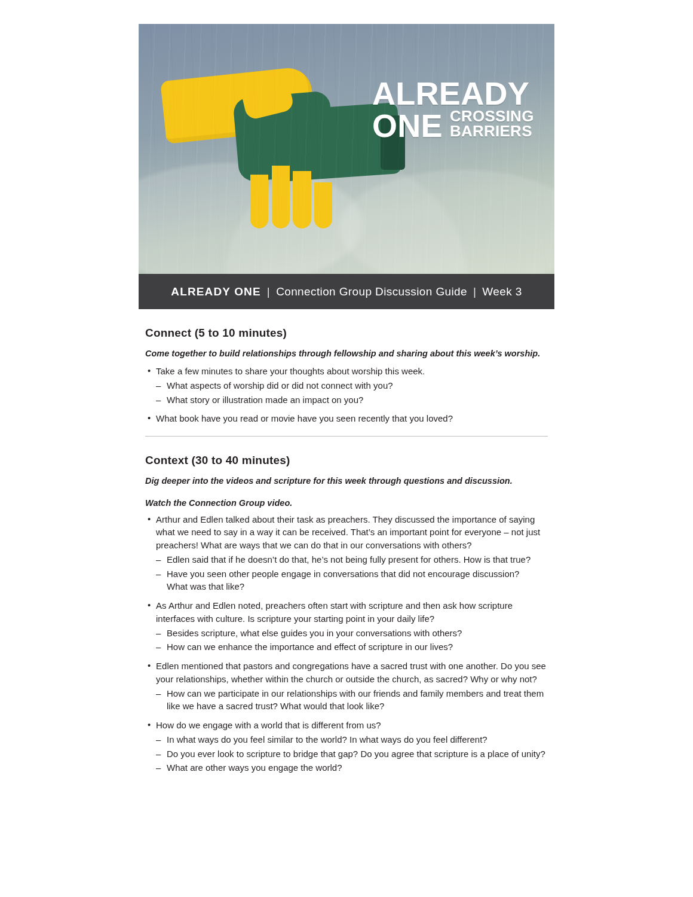ALREADY
ONE CROSSING BARRIERS
ALREADY ONE|Connection Group Discussion Guide|Week 3
Connect (5 to 10 minutes)
Come together to build relationships through fellowship and sharing about this week’s worship.
Take a few minutes to share your thoughts about worship this week.
What aspects of worship did or did not connect with you?
What story or illustration made an impact on you?
What book have you read or movie have you seen recently that you loved?
Context (30 to 40 minutes)
Dig deeper into the videos and scripture for this week through questions and discussion.
Watch the Connection Group video.
Arthur and Edlen talked about their task as preachers. They discussed the importance of saying what we need to say in a way it can be received. That’s an important point for everyone – not just preachers! What are ways that we can do that in our conversations with others?
Edlen said that if he doesn’t do that, he’s not being fully present for others. How is that true?
Have you seen other people engage in conversations that did not encourage discussion?
What was that like?
As Arthur and Edlen noted, preachers often start with scripture and then ask how scripture interfaces with culture. Is scripture your starting point in your daily life?
Besides scripture, what else guides you in your conversations with others?
How can we enhance the importance and effect of scripture in our lives?
Edlen mentioned that pastors and congregations have a sacred trust with one another. Do you see your relationships, whether within the church or outside the church, as sacred? Why or why not?
How can we participate in our relationships with our friends and family members and treat them like we have a sacred trust? What would that look like?
How do we engage with a world that is different from us?
In what ways do you feel similar to the world? In what ways do you feel different?
Do you ever look to scripture to bridge that gap? Do you agree that scripture is a place of unity?
What are other ways you engage the world?